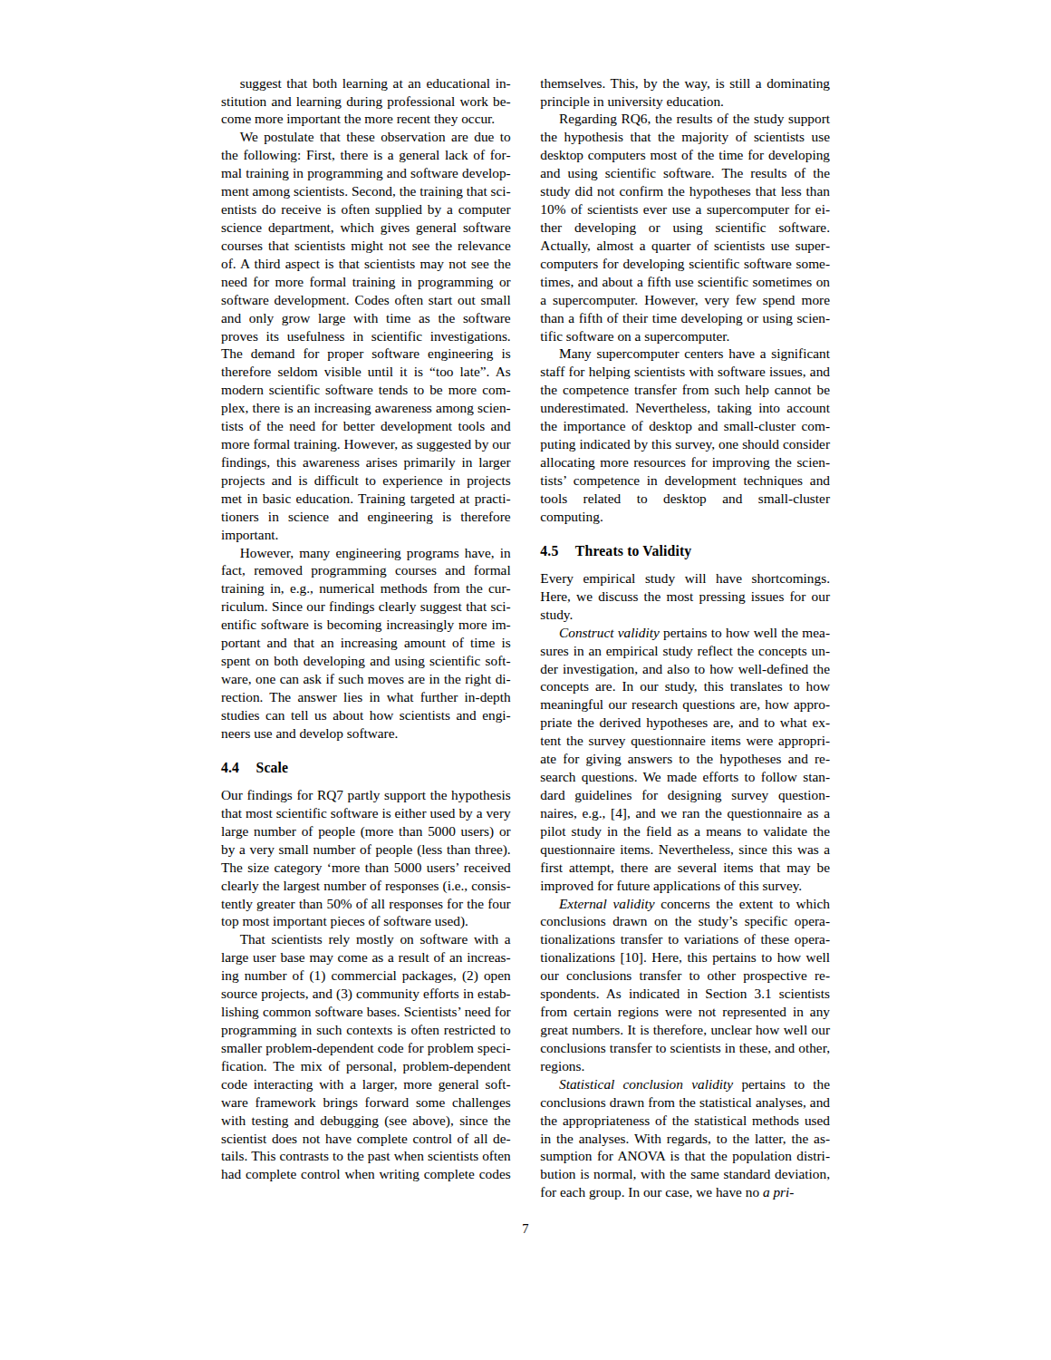suggest that both learning at an educational institution and learning during professional work become more important the more recent they occur.
We postulate that these observation are due to the following: First, there is a general lack of formal training in programming and software development among scientists. Second, the training that scientists do receive is often supplied by a computer science department, which gives general software courses that scientists might not see the relevance of. A third aspect is that scientists may not see the need for more formal training in programming or software development. Codes often start out small and only grow large with time as the software proves its usefulness in scientific investigations. The demand for proper software engineering is therefore seldom visible until it is “too late”. As modern scientific software tends to be more complex, there is an increasing awareness among scientists of the need for better development tools and more formal training. However, as suggested by our findings, this awareness arises primarily in larger projects and is difficult to experience in projects met in basic education. Training targeted at practitioners in science and engineering is therefore important.
However, many engineering programs have, in fact, removed programming courses and formal training in, e.g., numerical methods from the curriculum. Since our findings clearly suggest that scientific software is becoming increasingly more important and that an increasing amount of time is spent on both developing and using scientific software, one can ask if such moves are in the right direction. The answer lies in what further in-depth studies can tell us about how scientists and engineers use and develop software.
4.4 Scale
Our findings for RQ7 partly support the hypothesis that most scientific software is either used by a very large number of people (more than 5000 users) or by a very small number of people (less than three). The size category ‘more than 5000 users’ received clearly the largest number of responses (i.e., consistently greater than 50% of all responses for the four top most important pieces of software used).
That scientists rely mostly on software with a large user base may come as a result of an increasing number of (1) commercial packages, (2) open source projects, and (3) community efforts in establishing common software bases. Scientists’ need for programming in such contexts is often restricted to smaller problem-dependent code for problem specification. The mix of personal, problem-dependent code interacting with a larger, more general software framework brings forward some challenges with testing and debugging (see above), since the scientist does not have complete control of all details. This contrasts to the past when scientists often had complete control when writing complete codes themselves. This, by the way, is still a dominating principle in university education.
Regarding RQ6, the results of the study support the hypothesis that the majority of scientists use desktop computers most of the time for developing and using scientific software. The results of the study did not confirm the hypotheses that less than 10% of scientists ever use a supercomputer for either developing or using scientific software. Actually, almost a quarter of scientists use supercomputers for developing scientific software sometimes, and about a fifth use scientific sometimes on a supercomputer. However, very few spend more than a fifth of their time developing or using scientific software on a supercomputer.
Many supercomputer centers have a significant staff for helping scientists with software issues, and the competence transfer from such help cannot be underestimated. Nevertheless, taking into account the importance of desktop and small-cluster computing indicated by this survey, one should consider allocating more resources for improving the scientists’ competence in development techniques and tools related to desktop and small-cluster computing.
4.5 Threats to Validity
Every empirical study will have shortcomings. Here, we discuss the most pressing issues for our study.
Construct validity pertains to how well the measures in an empirical study reflect the concepts under investigation, and also to how well-defined the concepts are. In our study, this translates to how meaningful our research questions are, how appropriate the derived hypotheses are, and to what extent the survey questionnaire items were appropriate for giving answers to the hypotheses and research questions. We made efforts to follow standard guidelines for designing survey questionnaires, e.g., [4], and we ran the questionnaire as a pilot study in the field as a means to validate the questionnaire items. Nevertheless, since this was a first attempt, there are several items that may be improved for future applications of this survey.
External validity concerns the extent to which conclusions drawn on the study’s specific operationalizations transfer to variations of these operationalizations [10]. Here, this pertains to how well our conclusions transfer to other prospective respondents. As indicated in Section 3.1 scientists from certain regions were not represented in any great numbers. It is therefore, unclear how well our conclusions transfer to scientists in these, and other, regions.
Statistical conclusion validity pertains to the conclusions drawn from the statistical analyses, and the appropriateness of the statistical methods used in the analyses. With regards, to the latter, the assumption for ANOVA is that the population distribution is normal, with the same standard deviation, for each group. In our case, we have no a pri-
7